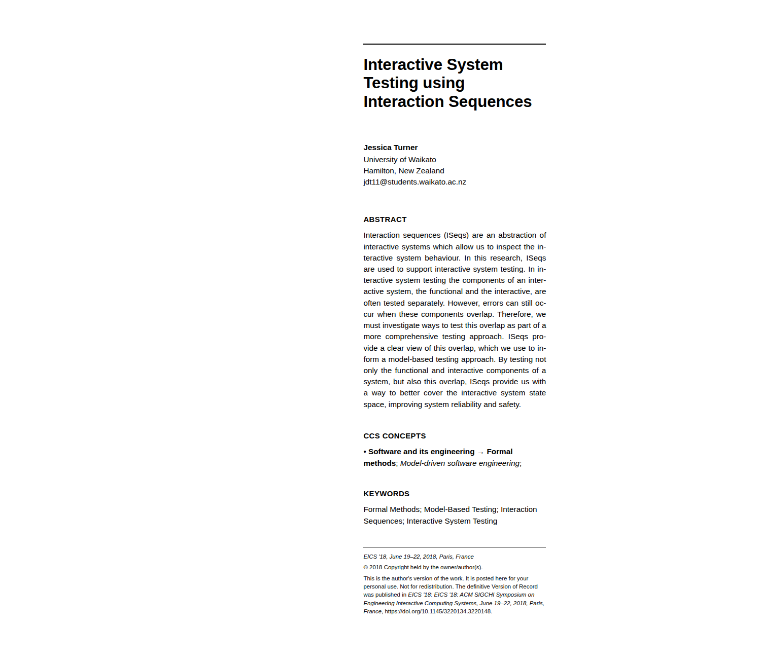Interactive System Testing using
Interaction Sequences
Jessica Turner
University of Waikato
Hamilton, New Zealand
jdt11@students.waikato.ac.nz
ABSTRACT
Interaction sequences (ISeqs) are an abstraction of interactive systems which allow us to inspect the interactive system behaviour. In this research, ISeqs are used to support interactive system testing. In interactive system testing the components of an interactive system, the functional and the interactive, are often tested separately. However, errors can still occur when these components overlap. Therefore, we must investigate ways to test this overlap as part of a more comprehensive testing approach. ISeqs provide a clear view of this overlap, which we use to inform a model-based testing approach. By testing not only the functional and interactive components of a system, but also this overlap, ISeqs provide us with a way to better cover the interactive system state space, improving system reliability and safety.
CCS CONCEPTS
• Software and its engineering → Formal methods; Model-driven software engineering;
KEYWORDS
Formal Methods; Model-Based Testing; Interaction Sequences; Interactive System Testing
EICS '18, June 19–22, 2018, Paris, France
© 2018 Copyright held by the owner/author(s).
This is the author's version of the work. It is posted here for your personal use. Not for redistribution. The definitive Version of Record was published in EICS '18: EICS '18: ACM SIGCHI Symposium on Engineering Interactive Computing Systems, June 19–22, 2018, Paris, France, https://doi.org/10.1145/3220134.3220148.